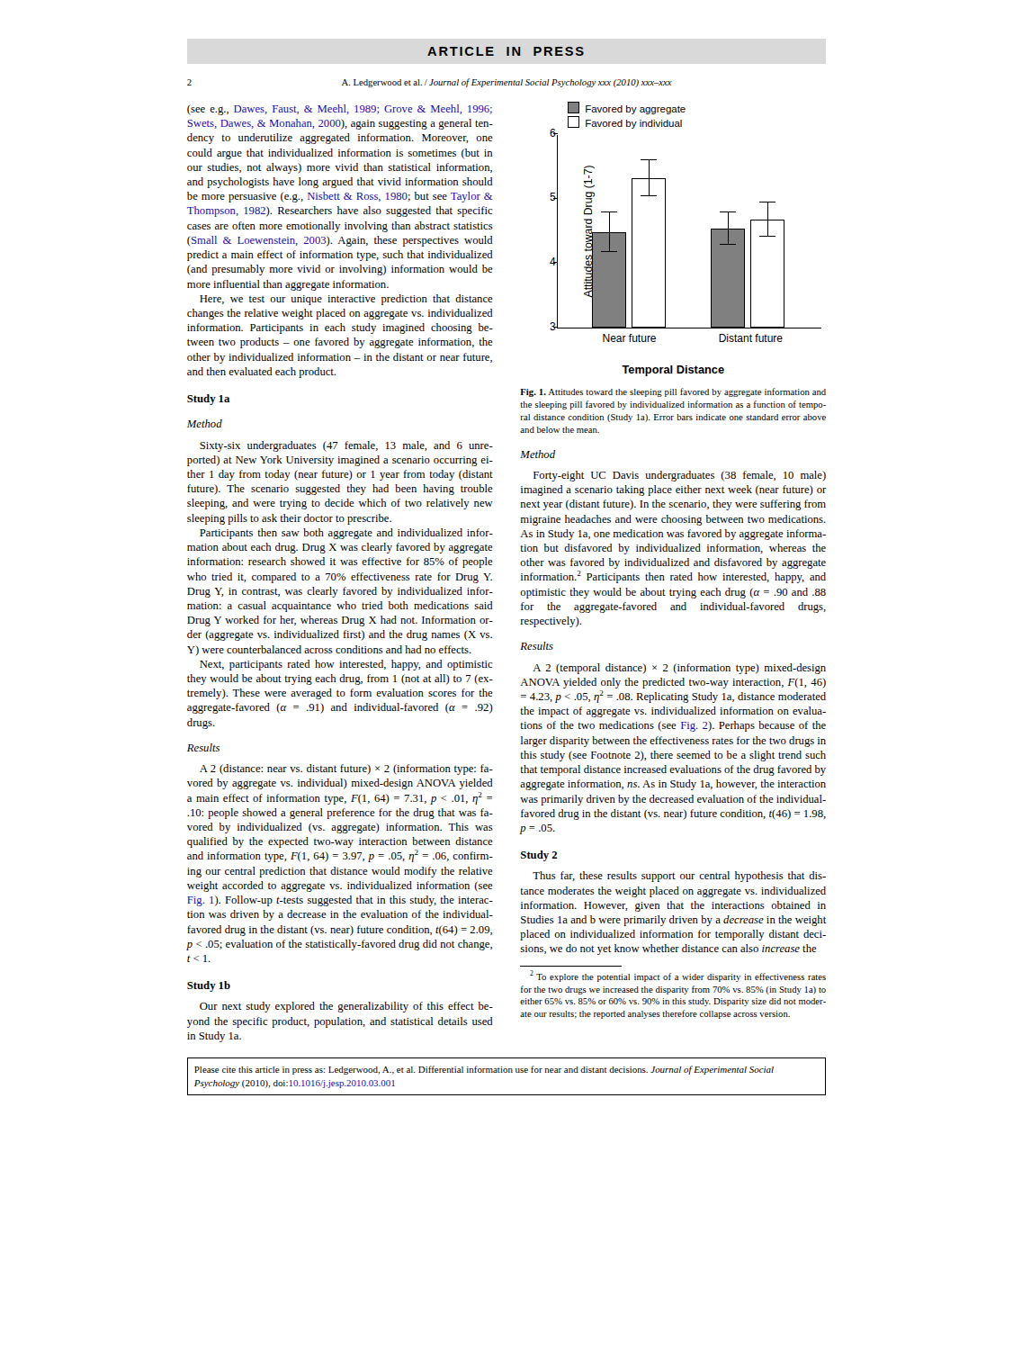ARTICLE IN PRESS
2
A. Ledgerwood et al. / Journal of Experimental Social Psychology xxx (2010) xxx–xxx
(see e.g., Dawes, Faust, & Meehl, 1989; Grove & Meehl, 1996; Swets, Dawes, & Monahan, 2000), again suggesting a general tendency to underutilize aggregated information. Moreover, one could argue that individualized information is sometimes (but in our studies, not always) more vivid than statistical information, and psychologists have long argued that vivid information should be more persuasive (e.g., Nisbett & Ross, 1980; but see Taylor & Thompson, 1982). Researchers have also suggested that specific cases are often more emotionally involving than abstract statistics (Small & Loewenstein, 2003). Again, these perspectives would predict a main effect of information type, such that individualized (and presumably more vivid or involving) information would be more influential than aggregate information.
Here, we test our unique interactive prediction that distance changes the relative weight placed on aggregate vs. individualized information. Participants in each study imagined choosing between two products – one favored by aggregate information, the other by individualized information – in the distant or near future, and then evaluated each product.
Study 1a
Method
Sixty-six undergraduates (47 female, 13 male, and 6 unreported) at New York University imagined a scenario occurring either 1 day from today (near future) or 1 year from today (distant future). The scenario suggested they had been having trouble sleeping, and were trying to decide which of two relatively new sleeping pills to ask their doctor to prescribe.
Participants then saw both aggregate and individualized information about each drug. Drug X was clearly favored by aggregate information: research showed it was effective for 85% of people who tried it, compared to a 70% effectiveness rate for Drug Y. Drug Y, in contrast, was clearly favored by individualized information: a casual acquaintance who tried both medications said Drug Y worked for her, whereas Drug X had not. Information order (aggregate vs. individualized first) and the drug names (X vs. Y) were counterbalanced across conditions and had no effects.
Next, participants rated how interested, happy, and optimistic they would be about trying each drug, from 1 (not at all) to 7 (extremely). These were averaged to form evaluation scores for the aggregate-favored (α = .91) and individual-favored (α = .92) drugs.
Results
A 2 (distance: near vs. distant future) × 2 (information type: favored by aggregate vs. individual) mixed-design ANOVA yielded a main effect of information type, F(1, 64) = 7.31, p < .01, η2 = .10: people showed a general preference for the drug that was favored by individualized (vs. aggregate) information. This was qualified by the expected two-way interaction between distance and information type, F(1, 64) = 3.97, p = .05, η2 = .06, confirming our central prediction that distance would modify the relative weight accorded to aggregate vs. individualized information (see Fig. 1). Follow-up t-tests suggested that in this study, the interaction was driven by a decrease in the evaluation of the individual-favored drug in the distant (vs. near) future condition, t(64) = 2.09, p < .05; evaluation of the statistically-favored drug did not change, t < 1.
Study 1b
Our next study explored the generalizability of this effect beyond the specific product, population, and statistical details used in Study 1a.
Favored by aggregate
Favored by individual
Attitudes toward Drug (1-7)
3
4
5
6
Near future
Distant future
Temporal Distance
Fig. 1. Attitudes toward the sleeping pill favored by aggregate information and the sleeping pill favored by individualized information as a function of temporal distance condition (Study 1a). Error bars indicate one standard error above and below the mean.
Method
Forty-eight UC Davis undergraduates (38 female, 10 male) imagined a scenario taking place either next week (near future) or next year (distant future). In the scenario, they were suffering from migraine headaches and were choosing between two medications. As in Study 1a, one medication was favored by aggregate information but disfavored by individualized information, whereas the other was favored by individualized and disfavored by aggregate information.2 Participants then rated how interested, happy, and optimistic they would be about trying each drug (α = .90 and .88 for the aggregate-favored and individual-favored drugs, respectively).
Results
A 2 (temporal distance) × 2 (information type) mixed-design ANOVA yielded only the predicted two-way interaction, F(1, 46) = 4.23, p < .05, η2 = .08. Replicating Study 1a, distance moderated the impact of aggregate vs. individualized information on evaluations of the two medications (see Fig. 2). Perhaps because of the larger disparity between the effectiveness rates for the two drugs in this study (see Footnote 2), there seemed to be a slight trend such that temporal distance increased evaluations of the drug favored by aggregate information, ns. As in Study 1a, however, the interaction was primarily driven by the decreased evaluation of the individual-favored drug in the distant (vs. near) future condition, t(46) = 1.98, p = .05.
Study 2
Thus far, these results support our central hypothesis that distance moderates the weight placed on aggregate vs. individualized information. However, given that the interactions obtained in Studies 1a and b were primarily driven by a decrease in the weight placed on individualized information for temporally distant decisions, we do not yet know whether distance can also increase the
2 To explore the potential impact of a wider disparity in effectiveness rates for the two drugs we increased the disparity from 70% vs. 85% (in Study 1a) to either 65% vs. 85% or 60% vs. 90% in this study. Disparity size did not moderate our results; the reported analyses therefore collapse across version.
Please cite this article in press as: Ledgerwood, A., et al. Differential information use for near and distant decisions. Journal of Experimental Social Psychology (2010), doi:10.1016/j.jesp.2010.03.001